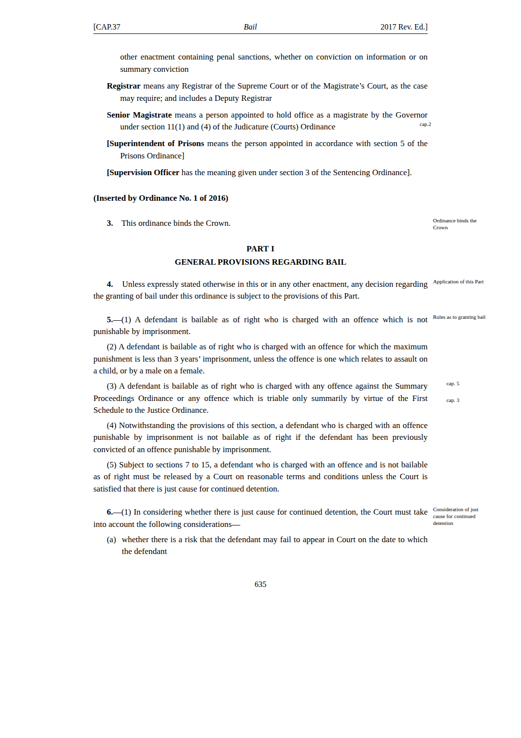[CAP.37 Bail 2017 Rev. Ed.]
other enactment containing penal sanctions, whether on conviction on information or on summary conviction
Registrar means any Registrar of the Supreme Court or of the Magistrate’s Court, as the case may require; and includes a Deputy Registrar
Senior Magistrate means a person appointed to hold office as a magistrate by the Governor under section 11(1) and (4) of the Judicature (Courts) Ordinance cap.2
[Superintendent of Prisons means the person appointed in accordance with section 5 of the Prisons Ordinance]
[Supervision Officer has the meaning given under section 3 of the Sentencing Ordinance].
(Inserted by Ordinance No. 1 of 2016)
Ordinance binds the Crown
3. This ordinance binds the Crown.
PART I
GENERAL PROVISIONS REGARDING BAIL
Application of this Part
4. Unless expressly stated otherwise in this or in any other enactment, any decision regarding the granting of bail under this ordinance is subject to the provisions of this Part.
Rules as to granting bail
5.—(1) A defendant is bailable as of right who is charged with an offence which is not punishable by imprisonment.
(2) A defendant is bailable as of right who is charged with an offence for which the maximum punishment is less than 3 years’ imprisonment, unless the offence is one which relates to assault on a child, or by a male on a female.
(3) A defendant is bailable as of right who is charged with any offence against the Summary Proceedings Ordinance or any offence which is triable only summarily by virtue of the First Schedule to the Justice Ordinance. cap. 5 cap. 3
(4) Notwithstanding the provisions of this section, a defendant who is charged with an offence punishable by imprisonment is not bailable as of right if the defendant has been previously convicted of an offence punishable by imprisonment.
(5) Subject to sections 7 to 15, a defendant who is charged with an offence and is not bailable as of right must be released by a Court on reasonable terms and conditions unless the Court is satisfied that there is just cause for continued detention.
Consideration of just cause for continued detention
6.—(1) In considering whether there is just cause for continued detention, the Court must take into account the following considerations—
(a) whether there is a risk that the defendant may fail to appear in Court on the date to which the defendant
635